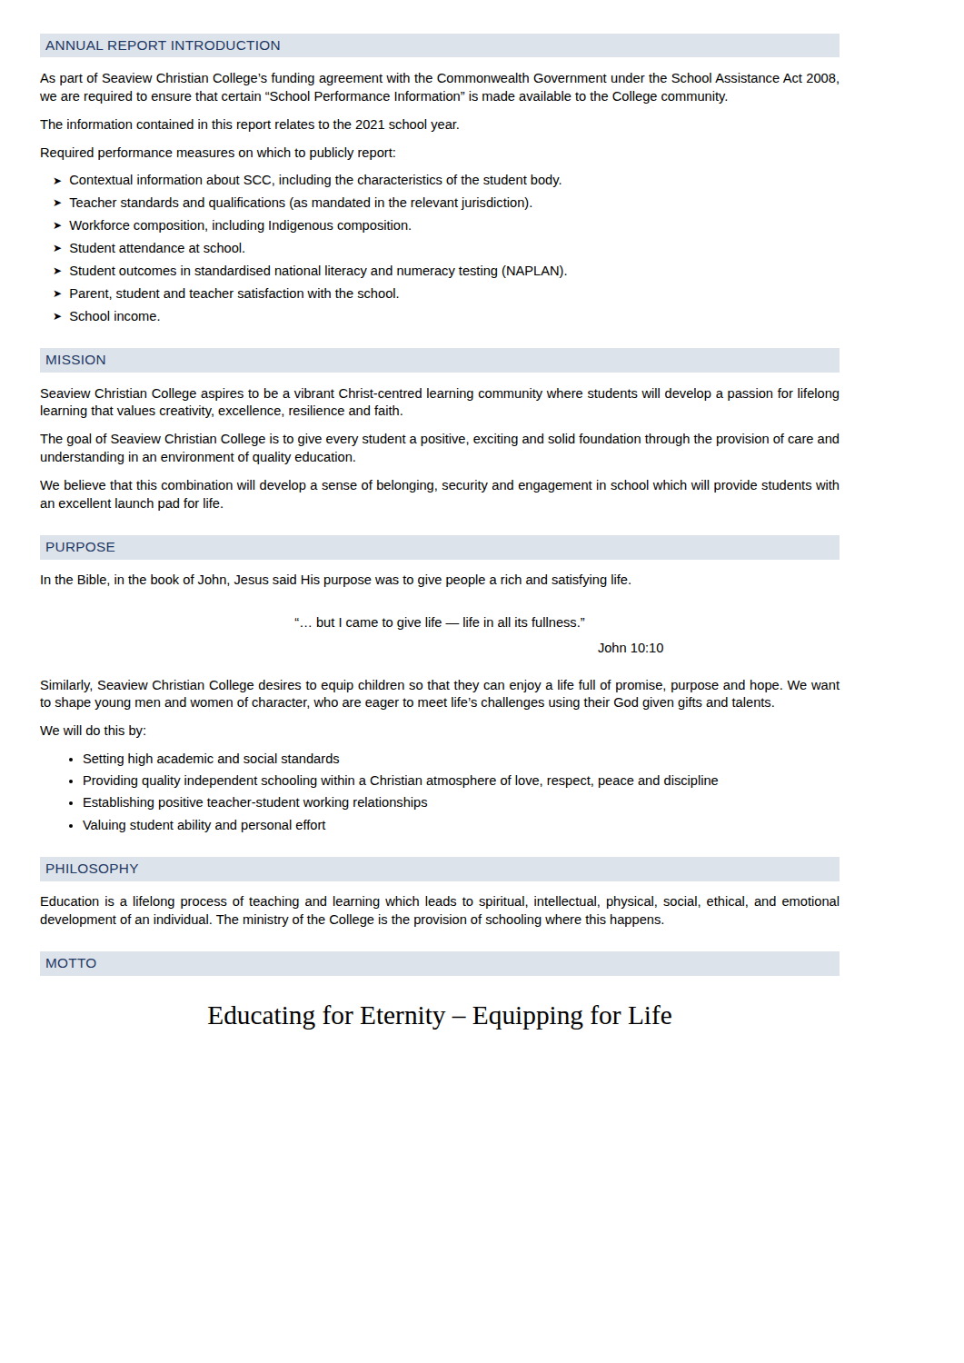ANNUAL REPORT INTRODUCTION
As part of Seaview Christian College’s funding agreement with the Commonwealth Government under the School Assistance Act 2008, we are required to ensure that certain “School Performance Information” is made available to the College community.
The information contained in this report relates to the 2021 school year.
Required performance measures on which to publicly report:
Contextual information about SCC, including the characteristics of the student body.
Teacher standards and qualifications (as mandated in the relevant jurisdiction).
Workforce composition, including Indigenous composition.
Student attendance at school.
Student outcomes in standardised national literacy and numeracy testing (NAPLAN).
Parent, student and teacher satisfaction with the school.
School income.
MISSION
Seaview Christian College aspires to be a vibrant Christ-centred learning community where students will develop a passion for lifelong learning that values creativity, excellence, resilience and faith.
The goal of Seaview Christian College is to give every student a positive, exciting and solid foundation through the provision of care and understanding in an environment of quality education.
We believe that this combination will develop a sense of belonging, security and engagement in school which will provide students with an excellent launch pad for life.
PURPOSE
In the Bible, in the book of John, Jesus said His purpose was to give people a rich and satisfying life.
“… but I came to give life — life in all its fullness.”
John 10:10
Similarly, Seaview Christian College desires to equip children so that they can enjoy a life full of promise, purpose and hope. We want to shape young men and women of character, who are eager to meet life’s challenges using their God given gifts and talents.
We will do this by:
Setting high academic and social standards
Providing quality independent schooling within a Christian atmosphere of love, respect, peace and discipline
Establishing positive teacher-student working relationships
Valuing student ability and personal effort
PHILOSOPHY
Education is a lifelong process of teaching and learning which leads to spiritual, intellectual, physical, social, ethical, and emotional development of an individual. The ministry of the College is the provision of schooling where this happens.
MOTTO
Educating for Eternity – Equipping for Life